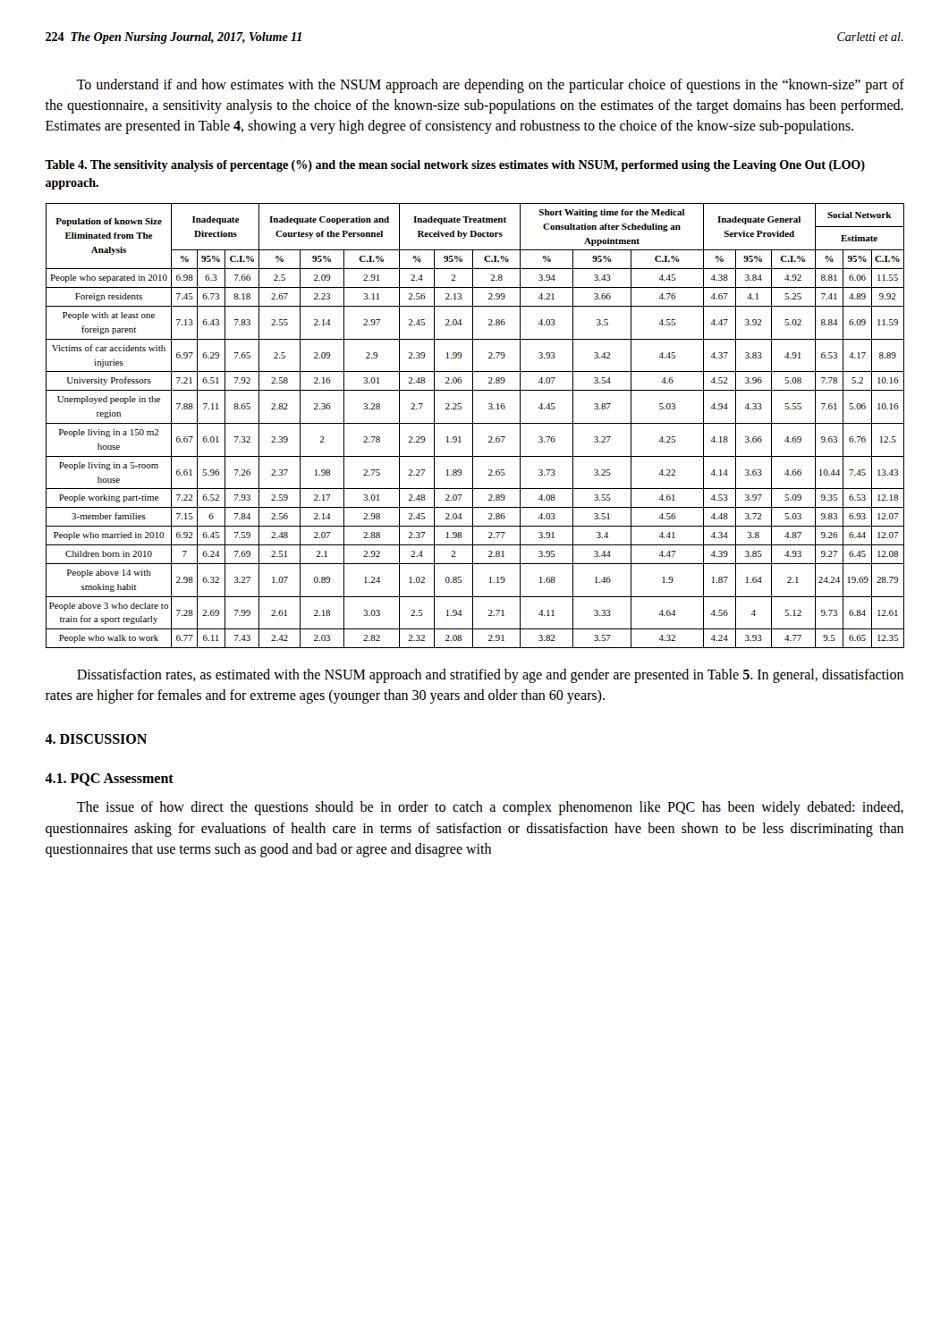224 The Open Nursing Journal, 2017, Volume 11
Carletti et al.
To understand if and how estimates with the NSUM approach are depending on the particular choice of questions in the “known-size” part of the questionnaire, a sensitivity analysis to the choice of the known-size sub-populations on the estimates of the target domains has been performed. Estimates are presented in Table 4, showing a very high degree of consistency and robustness to the choice of the know-size sub-populations.
Table 4. The sensitivity analysis of percentage (%) and the mean social network sizes estimates with NSUM, performed using the Leaving One Out (LOO) approach.
| Population of known Size Eliminated from The Analysis | Inadequate Directions | Inadequate Cooperation and Courtesy of the Personnel | Inadequate Treatment Received by Doctors | Short Waiting time for the Medical Consultation after Scheduling an Appointment | Inadequate General Service Provided | Social Network |
| --- | --- | --- | --- | --- | --- | --- |
| Estimate |
| % | 95% | C.I.% | % | 95% | C.I.% | % | 95% | C.I.% | % | 95% | C.I.% | % | 95% | C.I.% | % | 95% | C.I.% |
| People who separated in 2010 | 6.98 | 6.3 | 7.66 | 2.5 | 2.09 | 2.91 | 2.4 | 2 | 2.8 | 3.94 | 3.43 | 4.45 | 4.38 | 3.84 | 4.92 | 8.81 | 6.06 | 11.55 |
| Foreign residents | 7.45 | 6.73 | 8.18 | 2.67 | 2.23 | 3.11 | 2.56 | 2.13 | 2.99 | 4.21 | 3.66 | 4.76 | 4.67 | 4.1 | 5.25 | 7.41 | 4.89 | 9.92 |
| People with at least one foreign parent | 7.13 | 6.43 | 7.83 | 2.55 | 2.14 | 2.97 | 2.45 | 2.04 | 2.86 | 4.03 | 3.5 | 4.55 | 4.47 | 3.92 | 5.02 | 8.84 | 6.09 | 11.59 |
| Victims of car accidents with injuries | 6.97 | 6.29 | 7.65 | 2.5 | 2.09 | 2.9 | 2.39 | 1.99 | 2.79 | 3.93 | 3.42 | 4.45 | 4.37 | 3.83 | 4.91 | 6.53 | 4.17 | 8.89 |
| University Professors | 7.21 | 6.51 | 7.92 | 2.58 | 2.16 | 3.01 | 2.48 | 2.06 | 2.89 | 4.07 | 3.54 | 4.6 | 4.52 | 3.96 | 5.08 | 7.78 | 5.2 | 10.16 |
| Unemployed people in the region | 7.88 | 7.11 | 8.65 | 2.82 | 2.36 | 3.28 | 2.7 | 2.25 | 3.16 | 4.45 | 3.87 | 5.03 | 4.94 | 4.33 | 5.55 | 7.61 | 5.06 | 10.16 |
| People living in a 150 m2 house | 6.67 | 6.01 | 7.32 | 2.39 | 2 | 2.78 | 2.29 | 1.91 | 2.67 | 3.76 | 3.27 | 4.25 | 4.18 | 3.66 | 4.69 | 9.63 | 6.76 | 12.5 |
| People living in a 5-room house | 6.61 | 5.96 | 7.26 | 2.37 | 1.98 | 2.75 | 2.27 | 1.89 | 2.65 | 3.73 | 3.25 | 4.22 | 4.14 | 3.63 | 4.66 | 10.44 | 7.45 | 13.43 |
| People working part-time | 7.22 | 6.52 | 7.93 | 2.59 | 2.17 | 3.01 | 2.48 | 2.07 | 2.89 | 4.08 | 3.55 | 4.61 | 4.53 | 3.97 | 5.09 | 9.35 | 6.53 | 12.18 |
| 3-member families | 7.15 | 6 | 7.84 | 2.56 | 2.14 | 2.98 | 2.45 | 2.04 | 2.86 | 4.03 | 3.51 | 4.56 | 4.48 | 3.72 | 5.03 | 9.83 | 6.93 | 12.07 |
| People who married in 2010 | 6.92 | 6.45 | 7.59 | 2.48 | 2.07 | 2.88 | 2.37 | 1.98 | 2.77 | 3.91 | 3.4 | 4.41 | 4.34 | 3.8 | 4.87 | 9.26 | 6.44 | 12.07 |
| Children born in 2010 | 7 | 6.24 | 7.69 | 2.51 | 2.1 | 2.92 | 2.4 | 2 | 2.81 | 3.95 | 3.44 | 4.47 | 4.39 | 3.85 | 4.93 | 9.27 | 6.45 | 12.08 |
| People above 14 with smoking habit | 2.98 | 6.32 | 3.27 | 1.07 | 0.89 | 1.24 | 1.02 | 0.85 | 1.19 | 1.68 | 1.46 | 1.9 | 1.87 | 1.64 | 2.1 | 24.24 | 19.69 | 28.79 |
| People above 3 who declare to train for a sport regularly | 7.28 | 2.69 | 7.99 | 2.61 | 2.18 | 3.03 | 2.5 | 1.94 | 2.71 | 4.11 | 3.33 | 4.64 | 4.56 | 4 | 5.12 | 9.73 | 6.84 | 12.61 |
| People who walk to work | 6.77 | 6.11 | 7.43 | 2.42 | 2.03 | 2.82 | 2.32 | 2.08 | 2.91 | 3.82 | 3.57 | 4.32 | 4.24 | 3.93 | 4.77 | 9.5 | 6.65 | 12.35 |
Dissatisfaction rates, as estimated with the NSUM approach and stratified by age and gender are presented in Table 5. In general, dissatisfaction rates are higher for females and for extreme ages (younger than 30 years and older than 60 years).
4. Discussion
4.1. PQC Assessment
The issue of how direct the questions should be in order to catch a complex phenomenon like PQC has been widely debated: indeed, questionnaires asking for evaluations of health care in terms of satisfaction or dissatisfaction have been shown to be less discriminating than questionnaires that use terms such as good and bad or agree and disagree with